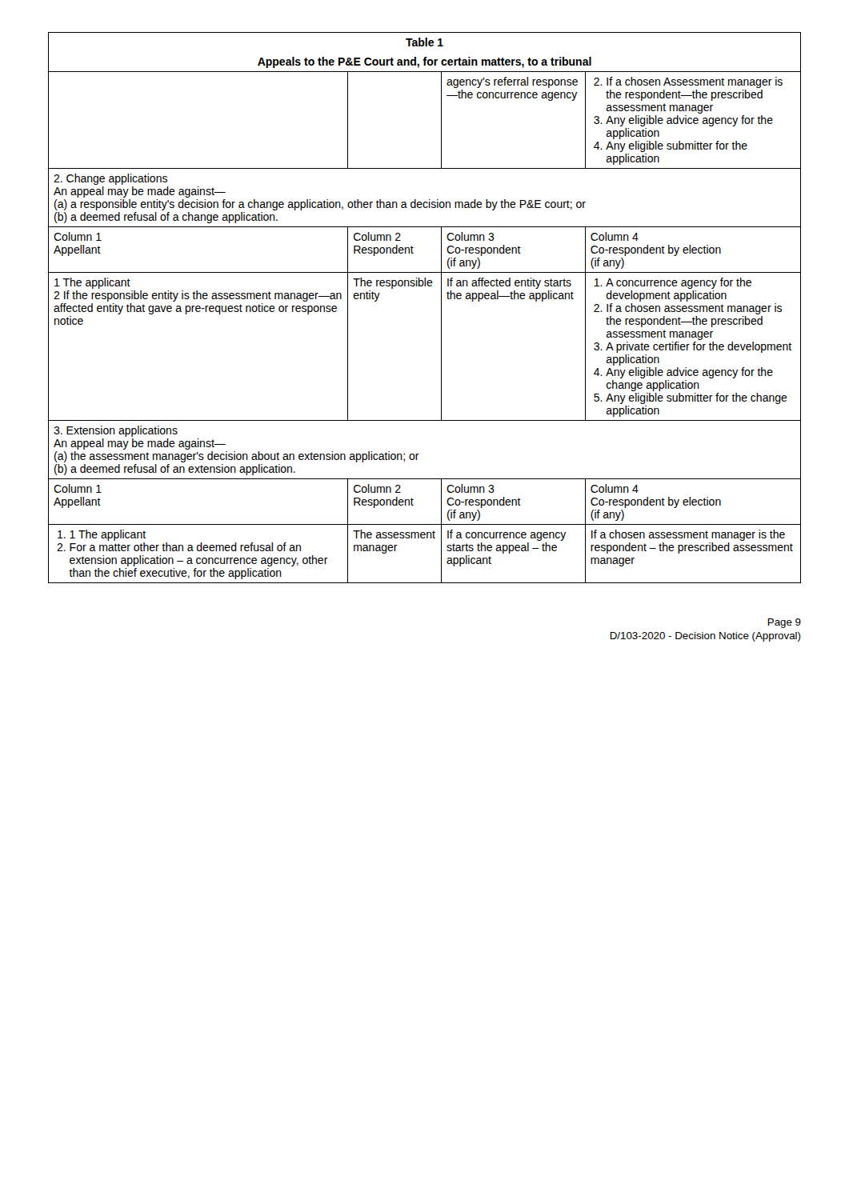| Table 1 |
| Appeals to the P&E Court and, for certain matters, to a tribunal |
| | | agency's referral response—the concurrence agency | If a chosen Assessment manager is the respondent—the prescribed assessment manager Any eligible advice agency for the application Any eligible submitter for the application |
| 2. Change applications An appeal may be made against— (a) a responsible entity's decision for a change application, other than a decision made by the P&E court; or (b) a deemed refusal of a change application. |
| Column 1 Appellant | Column 2 Respondent | Column 3 Co-respondent (if any) | Column 4 Co-respondent by election (if any) |
| 1 The applicant 2 If the responsible entity is the assessment manager—an affected entity that gave a pre-request notice or response notice | The responsible entity | If an affected entity starts the appeal—the applicant | A concurrence agency for the development application If a chosen assessment manager is the respondent—the prescribed assessment manager A private certifier for the development application Any eligible advice agency for the change application Any eligible submitter for the change application |
| 3. Extension applications An appeal may be made against— (a) the assessment manager's decision about an extension application; or (b) a deemed refusal of an extension application. |
| Column 1 Appellant | Column 2 Respondent | Column 3 Co-respondent (if any) | Column 4 Co-respondent by election (if any) |
| 1 The applicant For a matter other than a deemed refusal of an extension application – a concurrence agency, other than the chief executive, for the application | The assessment manager | If a concurrence agency starts the appeal – the applicant | If a chosen assessment manager is the respondent – the prescribed assessment manager |
Page 9
D/103-2020 - Decision Notice (Approval)